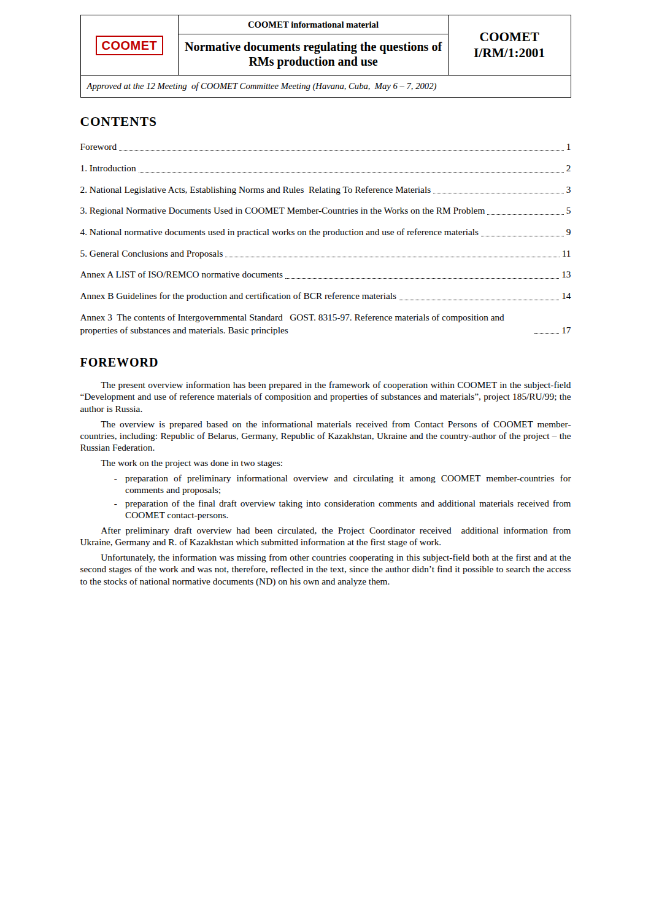| COOMET | COOMET informational material Normative documents regulating the questions of RMs production and use | COOMET I/RM/1:2001 |
| Approved at the 12 Meeting of COOMET Committee Meeting (Havana, Cuba, May 6 – 7, 2002) |
CONTENTS
Foreword 1
1. Introduction 2
2. National Legislative Acts, Establishing Norms and Rules Relating To Reference Materials 3
3. Regional Normative Documents Used in COOMET Member-Countries in the Works on the RM Problem 5
4. National normative documents used in practical works on the production and use of reference materials 9
5. General Conclusions and Proposals 11
Annex A LIST of ISO/REMCO normative documents 13
Annex B Guidelines for the production and certification of BCR reference materials 14
Annex 3 The contents of Intergovernmental Standard GOST. 8315-97. Reference materials of composition and properties of substances and materials. Basic principles 17
FOREWORD
The present overview information has been prepared in the framework of cooperation within COOMET in the subject-field “Development and use of reference materials of composition and properties of substances and materials”, project 185/RU/99; the author is Russia.
The overview is prepared based on the informational materials received from Contact Persons of COOMET member-countries, including: Republic of Belarus, Germany, Republic of Kazakhstan, Ukraine and the country-author of the project – the Russian Federation.
The work on the project was done in two stages:
preparation of preliminary informational overview and circulating it among COOMET member-countries for comments and proposals;
preparation of the final draft overview taking into consideration comments and additional materials received from COOMET contact-persons.
After preliminary draft overview had been circulated, the Project Coordinator received additional information from Ukraine, Germany and R. of Kazakhstan which submitted information at the first stage of work.
Unfortunately, the information was missing from other countries cooperating in this subject-field both at the first and at the second stages of the work and was not, therefore, reflected in the text, since the author didn’t find it possible to search the access to the stocks of national normative documents (ND) on his own and analyze them.